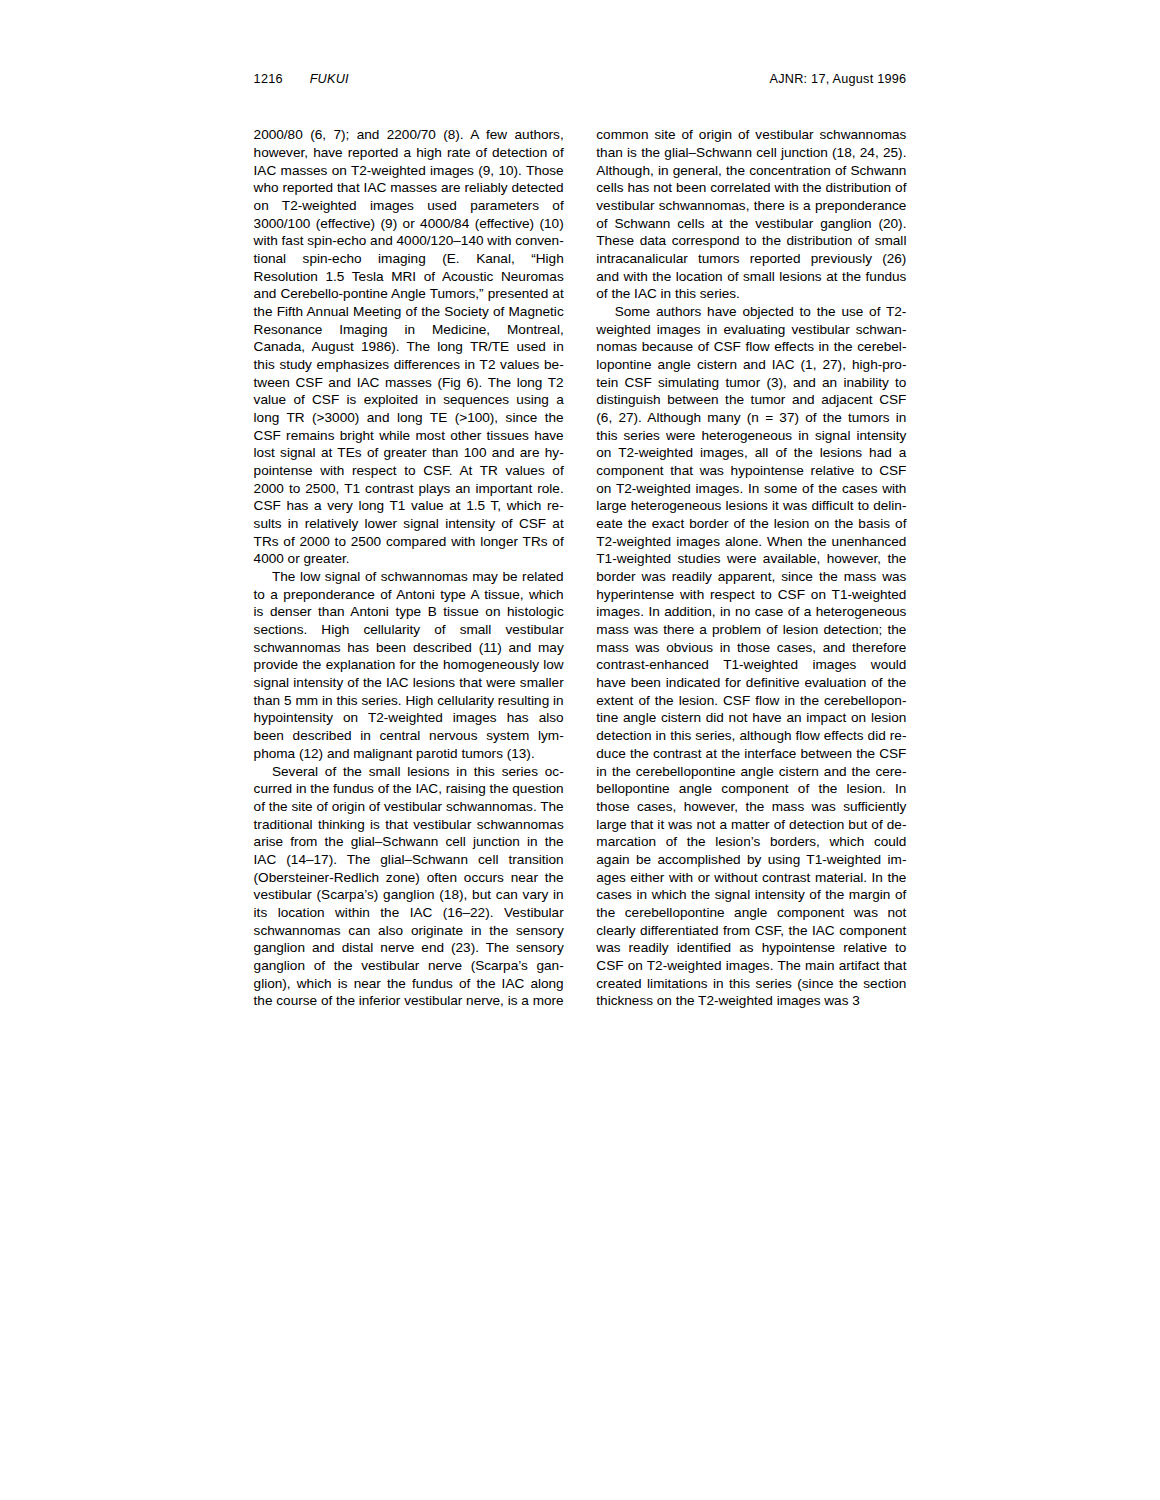1216 FUKUI
AJNR: 17, August 1996
2000/80 (6, 7); and 2200/70 (8). A few authors, however, have reported a high rate of detection of IAC masses on T2-weighted images (9, 10). Those who reported that IAC masses are reliably detected on T2-weighted images used parameters of 3000/100 (effective) (9) or 4000/84 (effective) (10) with fast spin-echo and 4000/120–140 with conventional spin-echo imaging (E. Kanal, “High Resolution 1.5 Tesla MRI of Acoustic Neuromas and Cerebello-pontine Angle Tumors,” presented at the Fifth Annual Meeting of the Society of Magnetic Resonance Imaging in Medicine, Montreal, Canada, August 1986). The long TR/TE used in this study emphasizes differences in T2 values between CSF and IAC masses (Fig 6). The long T2 value of CSF is exploited in sequences using a long TR (>3000) and long TE (>100), since the CSF remains bright while most other tissues have lost signal at TEs of greater than 100 and are hypointense with respect to CSF. At TR values of 2000 to 2500, T1 contrast plays an important role. CSF has a very long T1 value at 1.5 T, which results in relatively lower signal intensity of CSF at TRs of 2000 to 2500 compared with longer TRs of 4000 or greater.
The low signal of schwannomas may be related to a preponderance of Antoni type A tissue, which is denser than Antoni type B tissue on histologic sections. High cellularity of small vestibular schwannomas has been described (11) and may provide the explanation for the homogeneously low signal intensity of the IAC lesions that were smaller than 5 mm in this series. High cellularity resulting in hypointensity on T2-weighted images has also been described in central nervous system lymphoma (12) and malignant parotid tumors (13).
Several of the small lesions in this series occurred in the fundus of the IAC, raising the question of the site of origin of vestibular schwannomas. The traditional thinking is that vestibular schwannomas arise from the glial–Schwann cell junction in the IAC (14–17). The glial–Schwann cell transition (Obersteiner-Redlich zone) often occurs near the vestibular (Scarpa’s) ganglion (18), but can vary in its location within the IAC (16–22). Vestibular schwannomas can also originate in the sensory ganglion and distal nerve end (23). The sensory ganglion of the vestibular nerve (Scarpa’s ganglion), which is near the fundus of the IAC along the course of the inferior vestibular nerve, is a more common site of origin of vestibular schwannomas than is the glial–Schwann cell junction (18, 24, 25). Although, in general, the concentration of Schwann cells has not been correlated with the distribution of vestibular schwannomas, there is a preponderance of Schwann cells at the vestibular ganglion (20). These data correspond to the distribution of small intracanalicular tumors reported previously (26) and with the location of small lesions at the fundus of the IAC in this series.
Some authors have objected to the use of T2-weighted images in evaluating vestibular schwannomas because of CSF flow effects in the cerebellopontine angle cistern and IAC (1, 27), high-protein CSF simulating tumor (3), and an inability to distinguish between the tumor and adjacent CSF (6, 27). Although many (n = 37) of the tumors in this series were heterogeneous in signal intensity on T2-weighted images, all of the lesions had a component that was hypointense relative to CSF on T2-weighted images. In some of the cases with large heterogeneous lesions it was difficult to delineate the exact border of the lesion on the basis of T2-weighted images alone. When the unenhanced T1-weighted studies were available, however, the border was readily apparent, since the mass was hyperintense with respect to CSF on T1-weighted images. In addition, in no case of a heterogeneous mass was there a problem of lesion detection; the mass was obvious in those cases, and therefore contrast-enhanced T1-weighted images would have been indicated for definitive evaluation of the extent of the lesion. CSF flow in the cerebellopontine angle cistern did not have an impact on lesion detection in this series, although flow effects did reduce the contrast at the interface between the CSF in the cerebellopontine angle cistern and the cerebellopontine angle component of the lesion. In those cases, however, the mass was sufficiently large that it was not a matter of detection but of demarcation of the lesion’s borders, which could again be accomplished by using T1-weighted images either with or without contrast material. In the cases in which the signal intensity of the margin of the cerebellopontine angle component was not clearly differentiated from CSF, the IAC component was readily identified as hypointense relative to CSF on T2-weighted images. The main artifact that created limitations in this series (since the section thickness on the T2-weighted images was 3